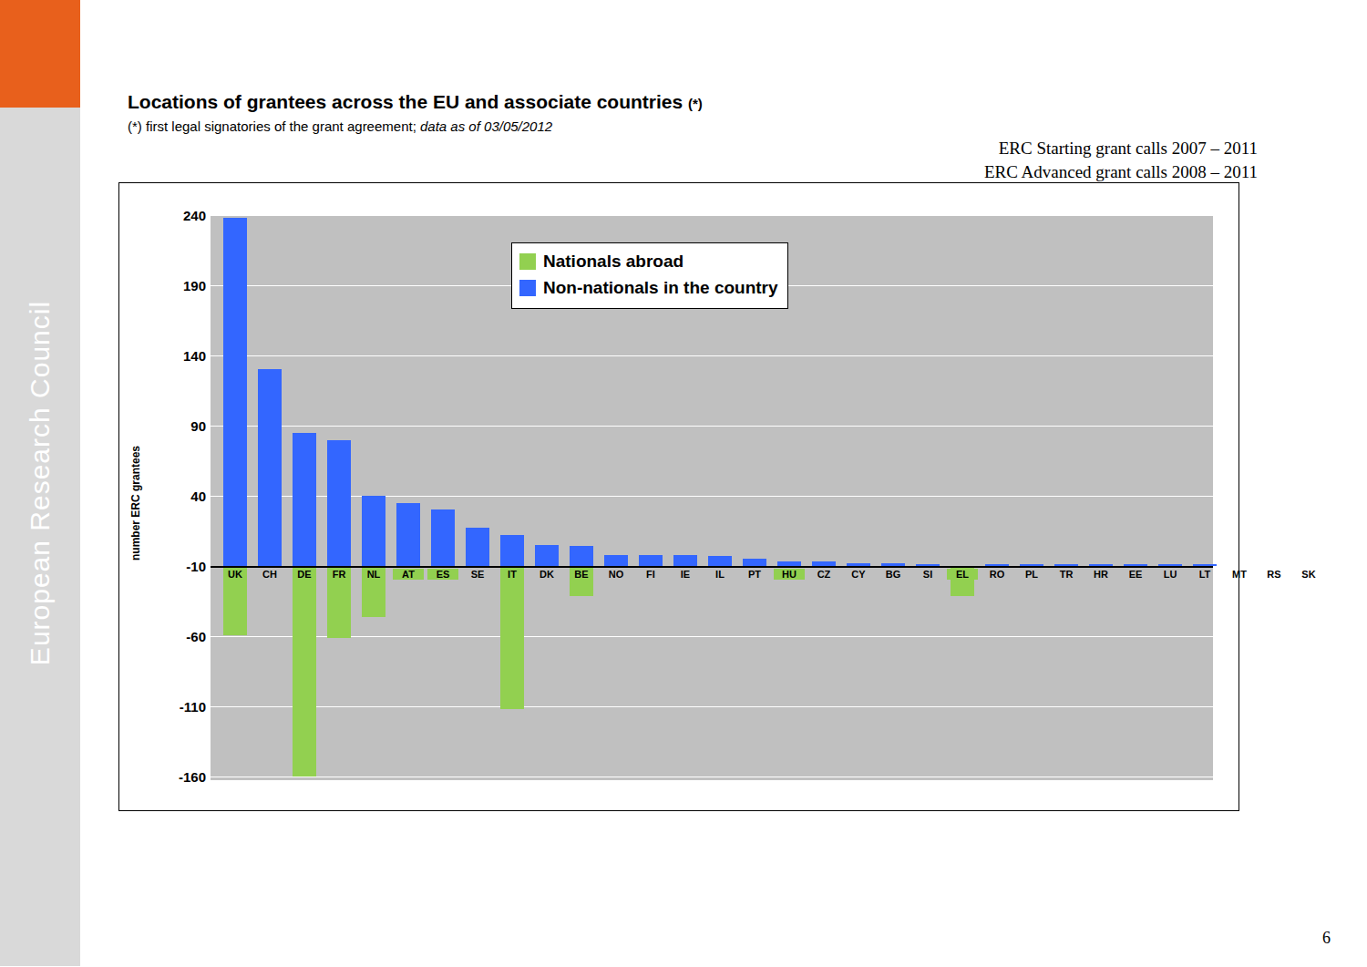European Research Council
Locations of grantees across the EU and associate countries (*)
(*) first legal signatories of the grant agreement; data as of 03/05/2012
ERC Starting grant calls 2007 – 2011
ERC Advanced grant calls 2008 – 2011
number ERC grantees
240
190
140
90
40
-10
-60
-110
-160
Nationals abroad
Non-nationals in the country
UK
CH
DE
FR
NL
AT
ES
SE
IT
DK
BE
NO
FI
IE
IL
PT
HU
CZ
CY
BG
SI
EL
RO
PL
TR
HR
EE
LU
LT
MT
RS
SK
6